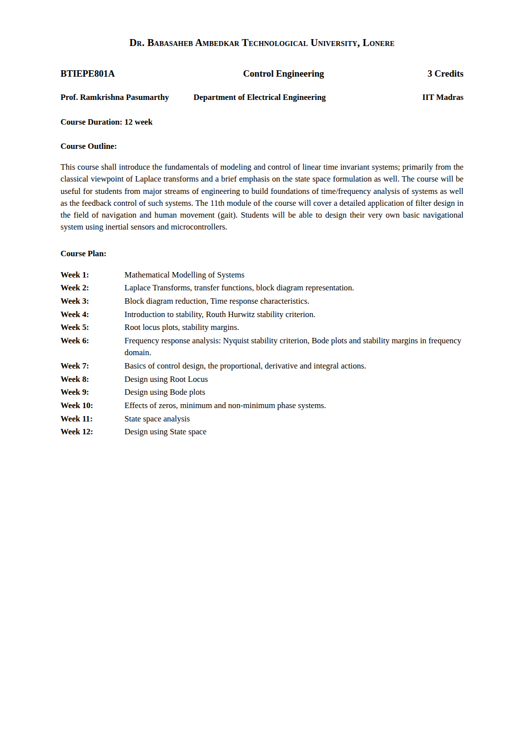Dr. Babasaheb Ambedkar Technological University, Lonere
| BTIEPE801A | Control Engineering | 3 Credits |
| Prof. Ramkrishna Pasumarthy | Department of Electrical Engineering | IIT Madras |
Course Duration: 12 week
Course Outline:
This course shall introduce the fundamentals of modeling and control of linear time invariant systems; primarily from the classical viewpoint of Laplace transforms and a brief emphasis on the state space formulation as well. The course will be useful for students from major streams of engineering to build foundations of time/frequency analysis of systems as well as the feedback control of such systems. The 11th module of the course will cover a detailed application of filter design in the field of navigation and human movement (gait). Students will be able to design their very own basic navigational system using inertial sensors and microcontrollers.
Course Plan:
| Week 1: | Mathematical Modelling of Systems |
| Week 2: | Laplace Transforms, transfer functions, block diagram representation. |
| Week 3: | Block diagram reduction, Time response characteristics. |
| Week 4: | Introduction to stability, Routh Hurwitz stability criterion. |
| Week 5: | Root locus plots, stability margins. |
| Week 6: | Frequency response analysis: Nyquist stability criterion, Bode plots and stability margins in frequency domain. |
| Week 7: | Basics of control design, the proportional, derivative and integral actions. |
| Week 8: | Design using Root Locus |
| Week 9: | Design using Bode plots |
| Week 10: | Effects of zeros, minimum and non-minimum phase systems. |
| Week 11: | State space analysis |
| Week 12: | Design using State space |